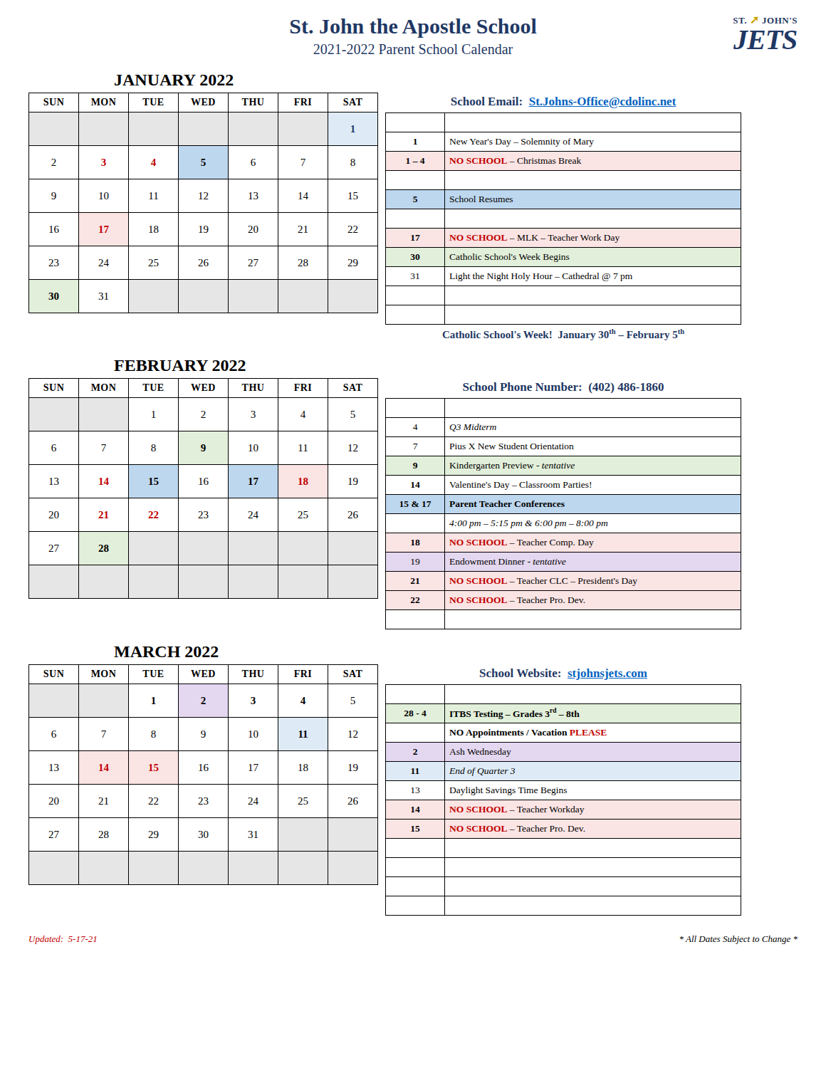St. John the Apostle School
2021-2022 Parent School Calendar
ST. ➚ JOHN'S
JETS
JANUARY 2022
| SUN | MON | TUE | WED | THU | FRI | SAT |
| --- | --- | --- | --- | --- | --- | --- |
| | | | | | | 1 |
| 2 | 3 | 4 | 5 | 6 | 7 | 8 |
| 9 | 10 | 11 | 12 | 13 | 14 | 15 |
| 16 | 17 | 18 | 19 | 20 | 21 | 22 |
| 23 | 24 | 25 | 26 | 27 | 28 | 29 |
| 30 | 31 | | | | | |
| School Email: St.Johns-Office@cdolinc.net |
| 1 | New Year's Day – Solemnity of Mary |
| 1 – 4 | NO SCHOOL – Christmas Break |
| 5 | School Resumes |
| 17 | NO SCHOOL – MLK – Teacher Work Day |
| 30 | Catholic School's Week Begins |
| 31 | Light the Night Holy Hour – Cathedral @ 7 pm |
| Catholic School's Week! January 30 th – February 5 th |
FEBRUARY 2022
| SUN | MON | TUE | WED | THU | FRI | SAT |
| --- | --- | --- | --- | --- | --- | --- |
| | | 1 | 2 | 3 | 4 | 5 |
| 6 | 7 | 8 | 9 | 10 | 11 | 12 |
| 13 | 14 | 15 | 16 | 17 | 18 | 19 |
| 20 | 21 | 22 | 23 | 24 | 25 | 26 |
| 27 | 28 | | | | | |
| School Phone Number: (402) 486-1860 |
| 4 | Q3 Midterm |
| 7 | Pius X New Student Orientation |
| 9 | Kindergarten Preview - tentative |
| 14 | Valentine's Day – Classroom Parties! |
| 15 & 17 | Parent Teacher Conferences |
| | 4:00 pm – 5:15 pm & 6:00 pm – 8:00 pm |
| 18 | NO SCHOOL – Teacher Comp. Day |
| 19 | Endowment Dinner - tentative |
| 21 | NO SCHOOL – Teacher CLC – President's Day |
| 22 | NO SCHOOL – Teacher Pro. Dev. |
MARCH 2022
| SUN | MON | TUE | WED | THU | FRI | SAT |
| --- | --- | --- | --- | --- | --- | --- |
| | | 1 | 2 | 3 | 4 | 5 |
| 6 | 7 | 8 | 9 | 10 | 11 | 12 |
| 13 | 14 | 15 | 16 | 17 | 18 | 19 |
| 20 | 21 | 22 | 23 | 24 | 25 | 26 |
| 27 | 28 | 29 | 30 | 31 | | |
| School Website: stjohnsjets.com |
| 28 - 4 | ITBS Testing – Grades 3 rd – 8th |
| | NO Appointments / Vacation PLEASE |
| 2 | Ash Wednesday |
| 11 | End of Quarter 3 |
| 13 | Daylight Savings Time Begins |
| 14 | NO SCHOOL – Teacher Workday |
| 15 | NO SCHOOL – Teacher Pro. Dev. |
Updated: 5-17-21 * All Dates Subject to Change *